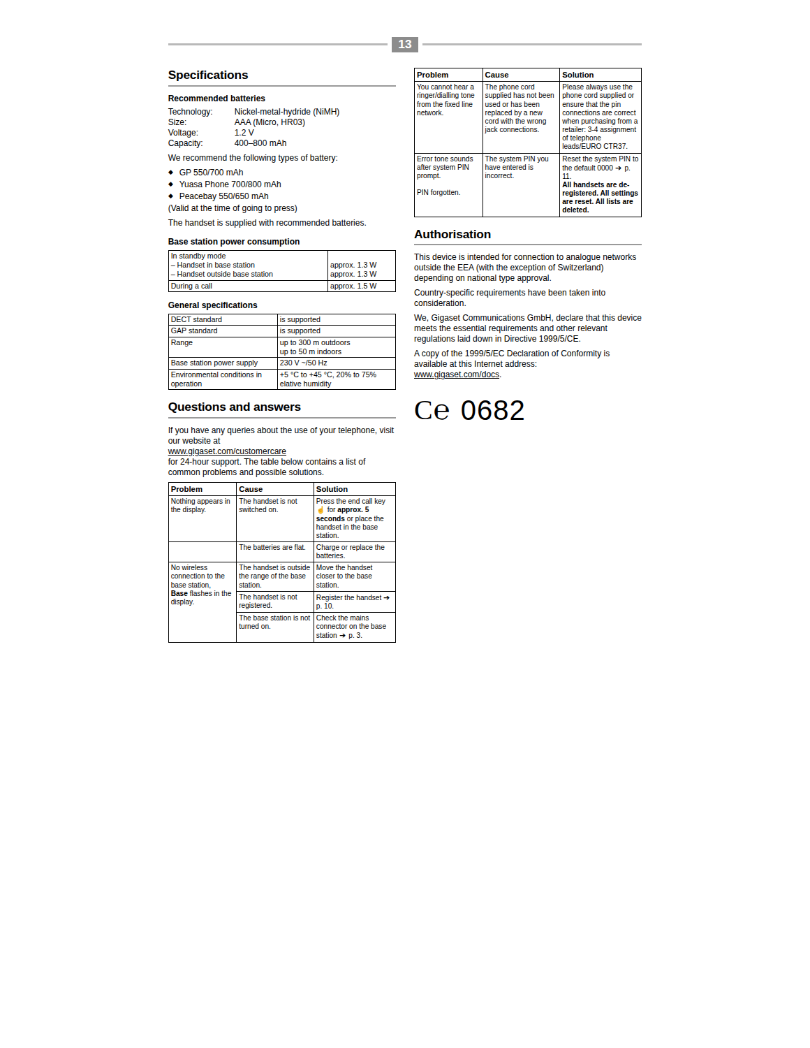13
Specifications
Recommended batteries
Technology: Nickel-metal-hydride (NiMH)
Size: AAA (Micro, HR03)
Voltage: 1.2 V
Capacity: 400–800 mAh
We recommend the following types of battery:
GP 550/700 mAh
Yuasa Phone 700/800 mAh
Peacebay 550/650 mAh
(Valid at the time of going to press)
The handset is supplied with recommended batteries.
Base station power consumption
| In standby mode – Handset in base station – Handset outside base station | approx. 1.3 W approx. 1.3 W |
| During a call | approx. 1.5 W |
General specifications
| DECT standard | is supported |
| GAP standard | is supported |
| Range | up to 300 m outdoors up to 50 m indoors |
| Base station power supply | 230 V ~/50 Hz |
| Environmental conditions in operation | +5 °C to +45 °C, 20% to 75% elative humidity |
Questions and answers
If you have any queries about the use of your telephone, visit our website at
www.gigaset.com/customercare
for 24-hour support. The table below contains a list of common problems and possible solutions.
| Problem | Cause | Solution |
| --- | --- | --- |
| Nothing appears in the display. | The handset is not switched on. | Press the end call key ☝ for approx. 5 seconds or place the handset in the base station. |
| | The batteries are flat. | Charge or replace the batteries. |
| No wireless connection to the base station, Base flashes in the display. | The handset is outside the range of the base station. | Move the handset closer to the base station. |
| The handset is not registered. | Register the handset p. 10. |
| The base station is not turned on. | Check the mains connector on the base station p. 3. |
| Problem | Cause | Solution |
| --- | --- | --- |
| You cannot hear a ringer/dialling tone from the fixed line network. | The phone cord supplied has not been used or has been replaced by a new cord with the wrong jack connections. | Please always use the phone cord supplied or ensure that the pin connections are correct when purchasing from a retailer: 3-4 assignment of telephone leads/EURO CTR37. |
| Error tone sounds after system PIN prompt. PIN forgotten. | The system PIN you have entered is incorrect. | Reset the system PIN to the default 0000 p. 11. All handsets are de-registered. All settings are reset. All lists are deleted. |
Authorisation
This device is intended for connection to analogue networks outside the EEA (with the exception of Switzerland) depending on national type approval.
Country-specific requirements have been taken into consideration.
We, Gigaset Communications GmbH, declare that this device meets the essential requirements and other relevant regulations laid down in Directive 1999/5/CE.
A copy of the 1999/5/EC Declaration of Conformity is available at this Internet address:
www.gigaset.com/docs.
C℮ 0682